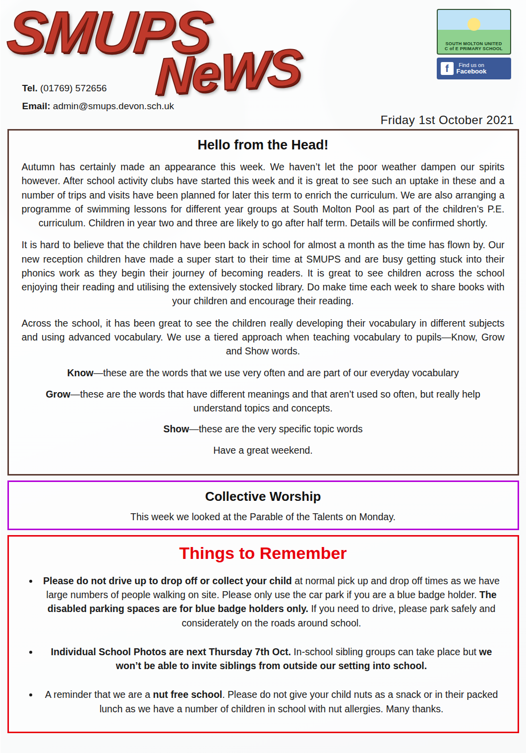SMUPS NeWS
Tel. (01769) 572656
Email: admin@smups.devon.sch.uk
SOUTH MOLTON UNITED
C of E PRIMARY SCHOOL
f
Find us on Facebook
Friday 1st October 2021
Hello from the Head!
Autumn has certainly made an appearance this week. We haven’t let the poor weather dampen our spirits however. After school activity clubs have started this week and it is great to see such an uptake in these and a number of trips and visits have been planned for later this term to enrich the curriculum. We are also arranging a programme of swimming lessons for different year groups at South Molton Pool as part of the children’s P.E. curriculum. Children in year two and three are likely to go after half term. Details will be confirmed shortly.
It is hard to believe that the children have been back in school for almost a month as the time has flown by. Our new reception children have made a super start to their time at SMUPS and are busy getting stuck into their phonics work as they begin their journey of becoming readers. It is great to see children across the school enjoying their reading and utilising the extensively stocked library. Do make time each week to share books with your children and encourage their reading.
Across the school, it has been great to see the children really developing their vocabulary in different subjects and using advanced vocabulary. We use a tiered approach when teaching vocabulary to pupils—Know, Grow and Show words.
Know—these are the words that we use very often and are part of our everyday vocabulary
Grow—these are the words that have different meanings and that aren’t used so often, but really help understand topics and concepts.
Show—these are the very specific topic words
Have a great weekend.
Collective Worship
This week we looked at the Parable of the Talents on Monday.
Things to Remember
Please do not drive up to drop off or collect your child at normal pick up and drop off times as we have large numbers of people walking on site. Please only use the car park if you are a blue badge holder. The disabled parking spaces are for blue badge holders only. If you need to drive, please park safely and considerately on the roads around school.
Individual School Photos are next Thursday 7th Oct. In-school sibling groups can take place but we won’t be able to invite siblings from outside our setting into school.
A reminder that we are a nut free school. Please do not give your child nuts as a snack or in their packed lunch as we have a number of children in school with nut allergies. Many thanks.